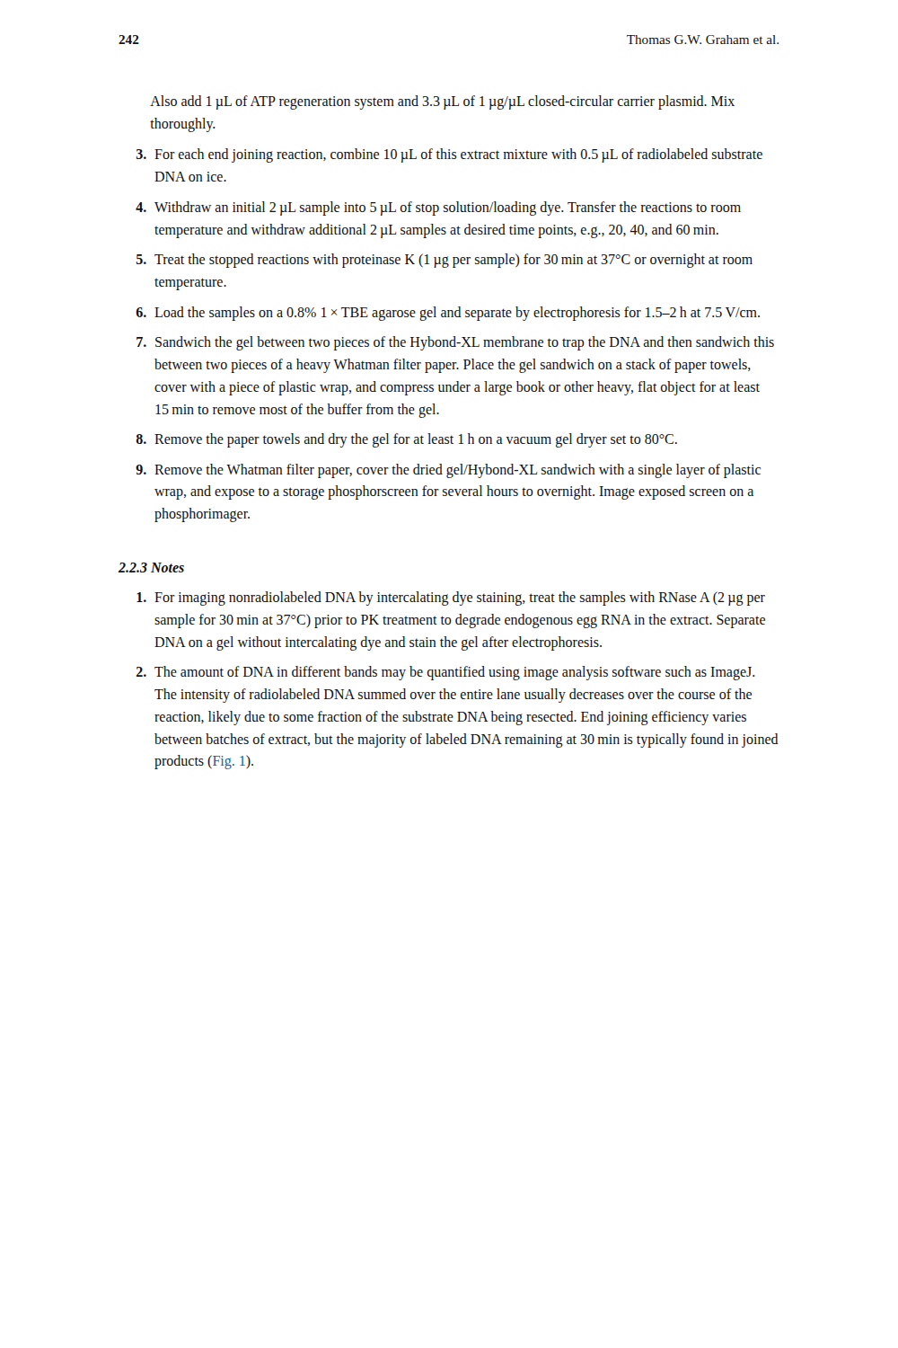242 Thomas G.W. Graham et al.
Also add 1 µL of ATP regeneration system and 3.3 µL of 1 µg/µL closed-circular carrier plasmid. Mix thoroughly.
For each end joining reaction, combine 10 µL of this extract mixture with 0.5 µL of radiolabeled substrate DNA on ice.
Withdraw an initial 2 µL sample into 5 µL of stop solution/loading dye. Transfer the reactions to room temperature and withdraw additional 2 µL samples at desired time points, e.g., 20, 40, and 60 min.
Treat the stopped reactions with proteinase K (1 µg per sample) for 30 min at 37°C or overnight at room temperature.
Load the samples on a 0.8% 1 × TBE agarose gel and separate by electrophoresis for 1.5–2 h at 7.5 V/cm.
Sandwich the gel between two pieces of the Hybond-XL membrane to trap the DNA and then sandwich this between two pieces of a heavy Whatman filter paper. Place the gel sandwich on a stack of paper towels, cover with a piece of plastic wrap, and compress under a large book or other heavy, flat object for at least 15 min to remove most of the buffer from the gel.
Remove the paper towels and dry the gel for at least 1 h on a vacuum gel dryer set to 80°C.
Remove the Whatman filter paper, cover the dried gel/Hybond-XL sandwich with a single layer of plastic wrap, and expose to a storage phosphorscreen for several hours to overnight. Image exposed screen on a phosphorimager.
2.2.3 Notes
For imaging nonradiolabeled DNA by intercalating dye staining, treat the samples with RNase A (2 µg per sample for 30 min at 37°C) prior to PK treatment to degrade endogenous egg RNA in the extract. Separate DNA on a gel without intercalating dye and stain the gel after electrophoresis.
The amount of DNA in different bands may be quantified using image analysis software such as ImageJ. The intensity of radiolabeled DNA summed over the entire lane usually decreases over the course of the reaction, likely due to some fraction of the substrate DNA being resected. End joining efficiency varies between batches of extract, but the majority of labeled DNA remaining at 30 min is typically found in joined products (Fig. 1).